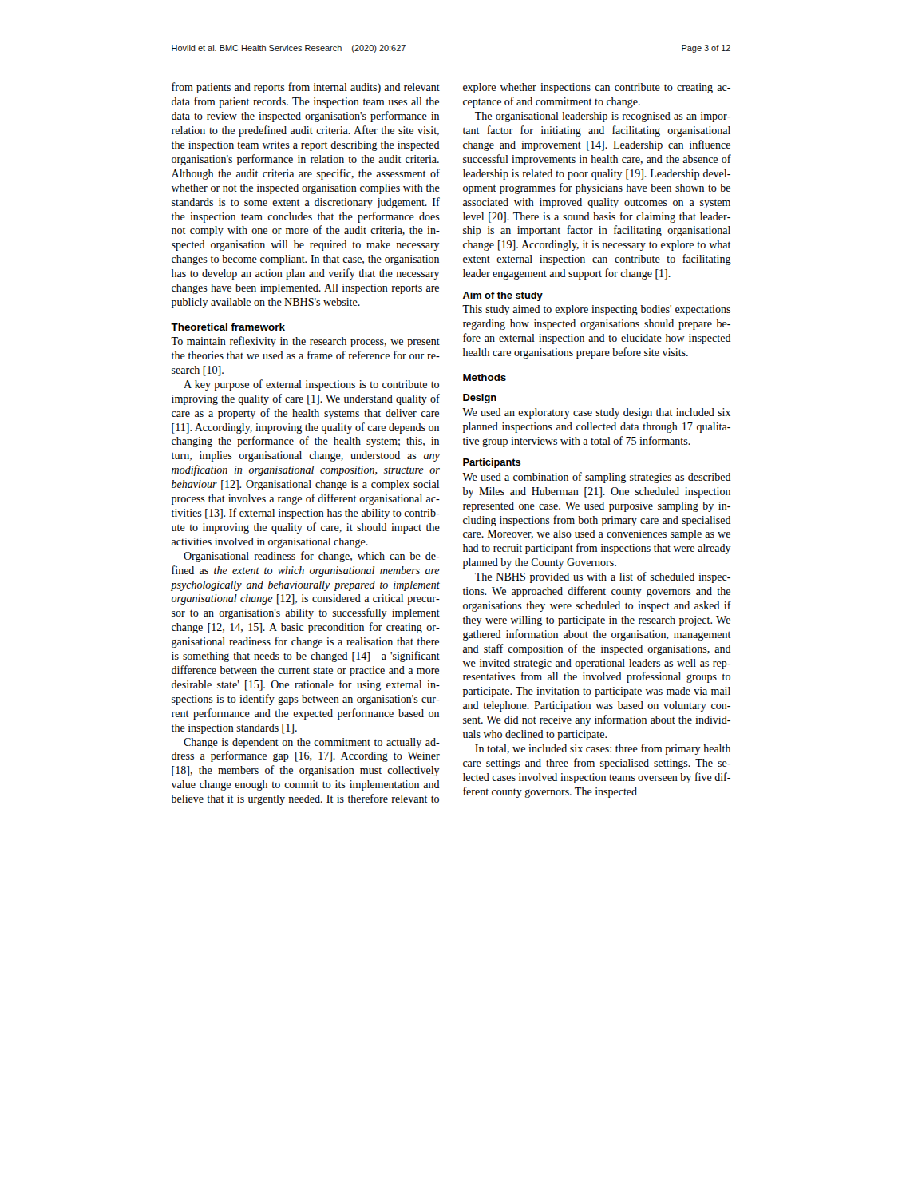Hovlid et al. BMC Health Services Research(2020) 20:627
Page 3 of 12
from patients and reports from internal audits) and relevant data from patient records. The inspection team uses all the data to review the inspected organisation's performance in relation to the predefined audit criteria. After the site visit, the inspection team writes a report describing the inspected organisation's performance in relation to the audit criteria. Although the audit criteria are specific, the assessment of whether or not the inspected organisation complies with the standards is to some extent a discretionary judgement. If the inspection team concludes that the performance does not comply with one or more of the audit criteria, the inspected organisation will be required to make necessary changes to become compliant. In that case, the organisation has to develop an action plan and verify that the necessary changes have been implemented. All inspection reports are publicly available on the NBHS's website.
Theoretical framework
To maintain reflexivity in the research process, we present the theories that we used as a frame of reference for our research [10].
A key purpose of external inspections is to contribute to improving the quality of care [1]. We understand quality of care as a property of the health systems that deliver care [11]. Accordingly, improving the quality of care depends on changing the performance of the health system; this, in turn, implies organisational change, understood as any modification in organisational composition, structure or behaviour [12]. Organisational change is a complex social process that involves a range of different organisational activities [13]. If external inspection has the ability to contribute to improving the quality of care, it should impact the activities involved in organisational change.
Organisational readiness for change, which can be defined as the extent to which organisational members are psychologically and behaviourally prepared to implement organisational change [12], is considered a critical precursor to an organisation's ability to successfully implement change [12, 14, 15]. A basic precondition for creating organisational readiness for change is a realisation that there is something that needs to be changed [14]—a 'significant difference between the current state or practice and a more desirable state' [15]. One rationale for using external inspections is to identify gaps between an organisation's current performance and the expected performance based on the inspection standards [1].
Change is dependent on the commitment to actually address a performance gap [16, 17]. According to Weiner [18], the members of the organisation must collectively value change enough to commit to its implementation and believe that it is urgently needed. It is therefore relevant to explore whether inspections can contribute to creating acceptance of and commitment to change.
The organisational leadership is recognised as an important factor for initiating and facilitating organisational change and improvement [14]. Leadership can influence successful improvements in health care, and the absence of leadership is related to poor quality [19]. Leadership development programmes for physicians have been shown to be associated with improved quality outcomes on a system level [20]. There is a sound basis for claiming that leadership is an important factor in facilitating organisational change [19]. Accordingly, it is necessary to explore to what extent external inspection can contribute to facilitating leader engagement and support for change [1].
Aim of the study
This study aimed to explore inspecting bodies' expectations regarding how inspected organisations should prepare before an external inspection and to elucidate how inspected health care organisations prepare before site visits.
Methods
Design
We used an exploratory case study design that included six planned inspections and collected data through 17 qualitative group interviews with a total of 75 informants.
Participants
We used a combination of sampling strategies as described by Miles and Huberman [21]. One scheduled inspection represented one case. We used purposive sampling by including inspections from both primary care and specialised care. Moreover, we also used a conveniences sample as we had to recruit participant from inspections that were already planned by the County Governors.
The NBHS provided us with a list of scheduled inspections. We approached different county governors and the organisations they were scheduled to inspect and asked if they were willing to participate in the research project. We gathered information about the organisation, management and staff composition of the inspected organisations, and we invited strategic and operational leaders as well as representatives from all the involved professional groups to participate. The invitation to participate was made via mail and telephone. Participation was based on voluntary consent. We did not receive any information about the individuals who declined to participate.
In total, we included six cases: three from primary health care settings and three from specialised settings. The selected cases involved inspection teams overseen by five different county governors. The inspected